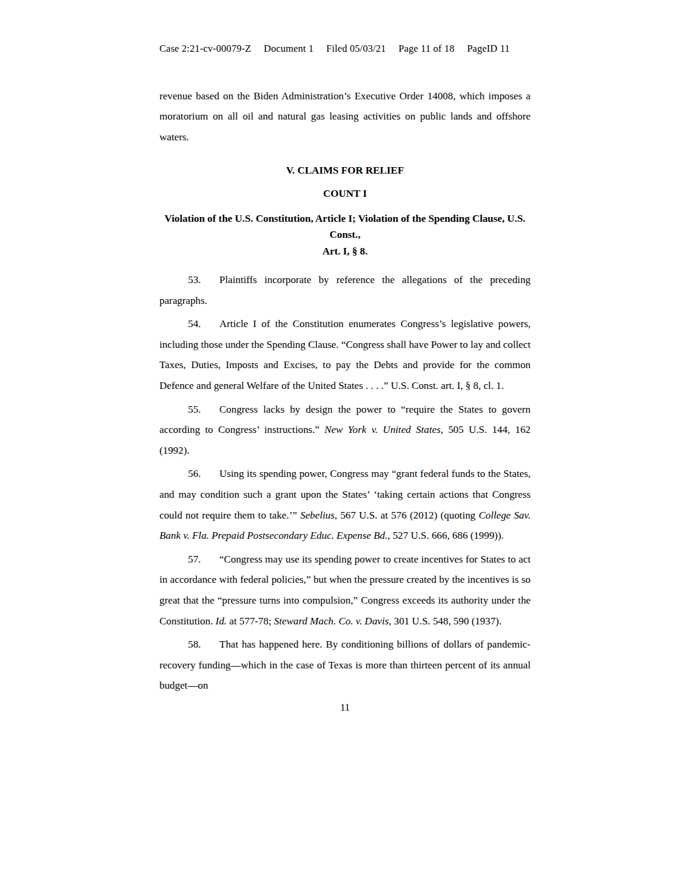Case 2:21-cv-00079-Z Document 1 Filed 05/03/21 Page 11 of 18 PageID 11
revenue based on the Biden Administration’s Executive Order 14008, which imposes a moratorium on all oil and natural gas leasing activities on public lands and offshore waters.
V. CLAIMS FOR RELIEF
COUNT I
Violation of the U.S. Constitution, Article I; Violation of the Spending Clause, U.S. Const.,
Art. I, § 8.
53. Plaintiffs incorporate by reference the allegations of the preceding paragraphs.
54. Article I of the Constitution enumerates Congress’s legislative powers, including those under the Spending Clause. “Congress shall have Power to lay and collect Taxes, Duties, Imposts and Excises, to pay the Debts and provide for the common Defence and general Welfare of the United States . . . .” U.S. Const. art. I, § 8, cl. 1.
55. Congress lacks by design the power to “require the States to govern according to Congress’ instructions.” New York v. United States, 505 U.S. 144, 162 (1992).
56. Using its spending power, Congress may “grant federal funds to the States, and may condition such a grant upon the States’ ‘taking certain actions that Congress could not require them to take.’” Sebelius, 567 U.S. at 576 (2012) (quoting College Sav. Bank v. Fla. Prepaid Postsecondary Educ. Expense Bd., 527 U.S. 666, 686 (1999)).
57.“Congress may use its spending power to create incentives for States to act in accordance with federal policies,” but when the pressure created by the incentives is so great that the “pressure turns into compulsion,” Congress exceeds its authority under the Constitution. Id. at 577-78; Steward Mach. Co. v. Davis, 301 U.S. 548, 590 (1937).
58. That has happened here. By conditioning billions of dollars of pandemic-recovery funding—which in the case of Texas is more than thirteen percent of its annual budget—on
11